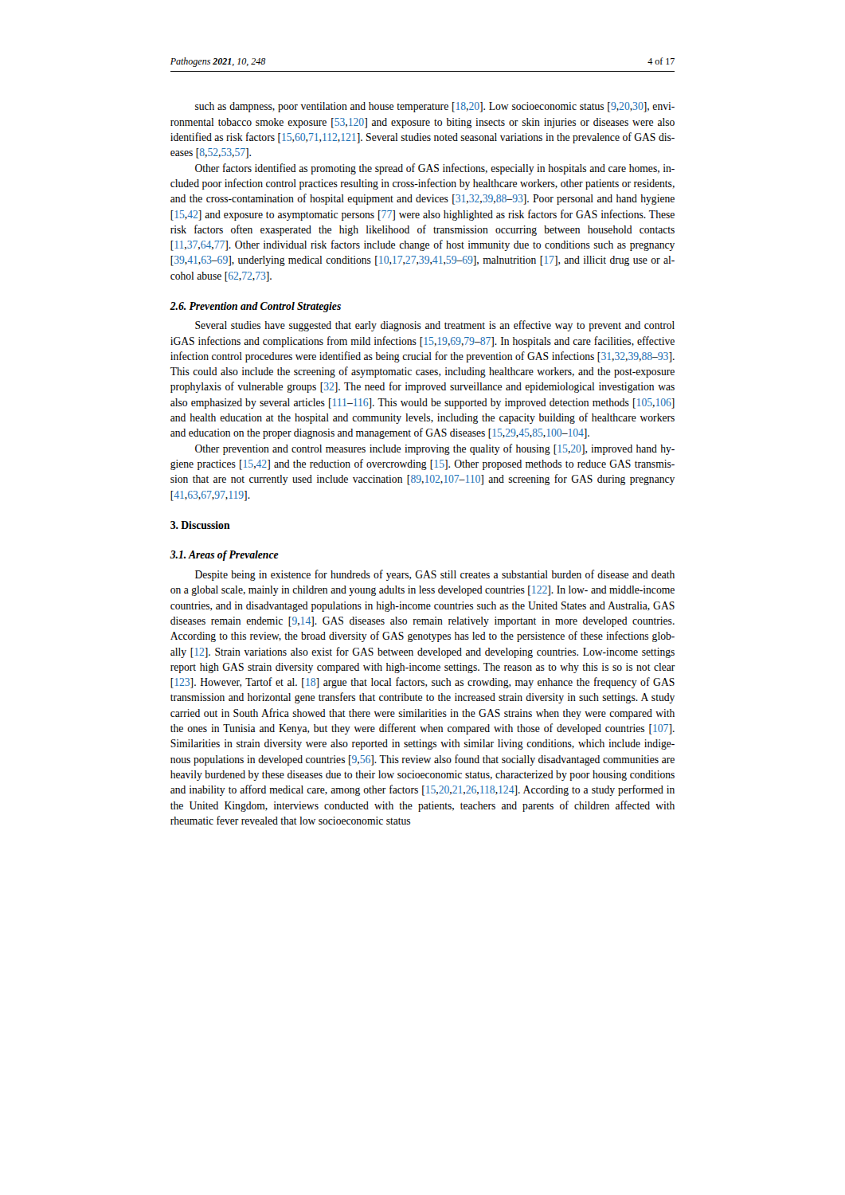Pathogens 2021, 10, 248 4 of 17
such as dampness, poor ventilation and house temperature [18,20]. Low socioeconomic status [9,20,30], environmental tobacco smoke exposure [53,120] and exposure to biting insects or skin injuries or diseases were also identified as risk factors [15,60,71,112,121]. Several studies noted seasonal variations in the prevalence of GAS diseases [8,52,53,57].
Other factors identified as promoting the spread of GAS infections, especially in hospitals and care homes, included poor infection control practices resulting in cross-infection by healthcare workers, other patients or residents, and the cross-contamination of hospital equipment and devices [31,32,39,88–93]. Poor personal and hand hygiene [15,42] and exposure to asymptomatic persons [77] were also highlighted as risk factors for GAS infections. These risk factors often exasperated the high likelihood of transmission occurring between household contacts [11,37,64,77]. Other individual risk factors include change of host immunity due to conditions such as pregnancy [39,41,63–69], underlying medical conditions [10,17,27,39,41,59–69], malnutrition [17], and illicit drug use or alcohol abuse [62,72,73].
2.6. Prevention and Control Strategies
Several studies have suggested that early diagnosis and treatment is an effective way to prevent and control iGAS infections and complications from mild infections [15,19,69,79–87]. In hospitals and care facilities, effective infection control procedures were identified as being crucial for the prevention of GAS infections [31,32,39,88–93]. This could also include the screening of asymptomatic cases, including healthcare workers, and the post-exposure prophylaxis of vulnerable groups [32]. The need for improved surveillance and epidemiological investigation was also emphasized by several articles [111–116]. This would be supported by improved detection methods [105,106] and health education at the hospital and community levels, including the capacity building of healthcare workers and education on the proper diagnosis and management of GAS diseases [15,29,45,85,100–104].
Other prevention and control measures include improving the quality of housing [15,20], improved hand hygiene practices [15,42] and the reduction of overcrowding [15]. Other proposed methods to reduce GAS transmission that are not currently used include vaccination [89,102,107–110] and screening for GAS during pregnancy [41,63,67,97,119].
3. Discussion
3.1. Areas of Prevalence
Despite being in existence for hundreds of years, GAS still creates a substantial burden of disease and death on a global scale, mainly in children and young adults in less developed countries [122]. In low- and middle-income countries, and in disadvantaged populations in high-income countries such as the United States and Australia, GAS diseases remain endemic [9,14]. GAS diseases also remain relatively important in more developed countries. According to this review, the broad diversity of GAS genotypes has led to the persistence of these infections globally [12]. Strain variations also exist for GAS between developed and developing countries. Low-income settings report high GAS strain diversity compared with high-income settings. The reason as to why this is so is not clear [123]. However, Tartof et al. [18] argue that local factors, such as crowding, may enhance the frequency of GAS transmission and horizontal gene transfers that contribute to the increased strain diversity in such settings. A study carried out in South Africa showed that there were similarities in the GAS strains when they were compared with the ones in Tunisia and Kenya, but they were different when compared with those of developed countries [107]. Similarities in strain diversity were also reported in settings with similar living conditions, which include indigenous populations in developed countries [9,56]. This review also found that socially disadvantaged communities are heavily burdened by these diseases due to their low socioeconomic status, characterized by poor housing conditions and inability to afford medical care, among other factors [15,20,21,26,118,124]. According to a study performed in the United Kingdom, interviews conducted with the patients, teachers and parents of children affected with rheumatic fever revealed that low socioeconomic status